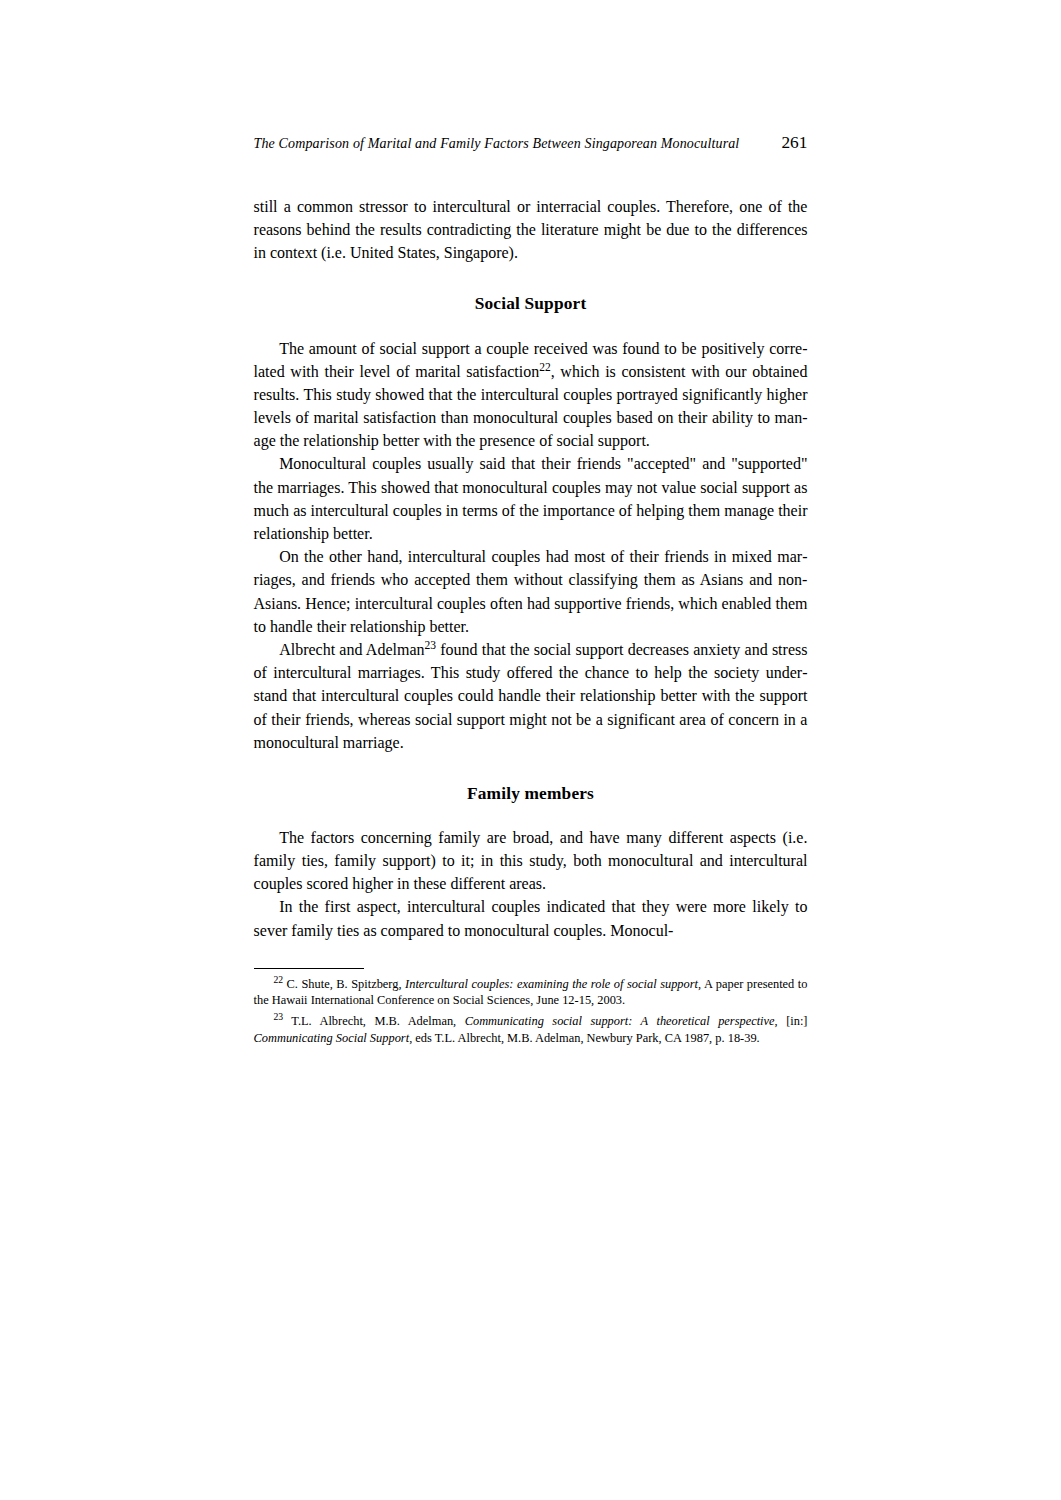The Comparison of Marital and Family Factors Between Singaporean Monocultural 261
still a common stressor to intercultural or interracial couples. Therefore, one of the reasons behind the results contradicting the literature might be due to the differences in context (i.e. United States, Singapore).
Social Support
The amount of social support a couple received was found to be positively correlated with their level of marital satisfaction22, which is consistent with our obtained results. This study showed that the intercultural couples portrayed significantly higher levels of marital satisfaction than monocultural couples based on their ability to manage the relationship better with the presence of social support.
Monocultural couples usually said that their friends "accepted" and "supported" the marriages. This showed that monocultural couples may not value social support as much as intercultural couples in terms of the importance of helping them manage their relationship better.
On the other hand, intercultural couples had most of their friends in mixed marriages, and friends who accepted them without classifying them as Asians and non-Asians. Hence; intercultural couples often had supportive friends, which enabled them to handle their relationship better.
Albrecht and Adelman23 found that the social support decreases anxiety and stress of intercultural marriages. This study offered the chance to help the society understand that intercultural couples could handle their relationship better with the support of their friends, whereas social support might not be a significant area of concern in a monocultural marriage.
Family members
The factors concerning family are broad, and have many different aspects (i.e. family ties, family support) to it; in this study, both monocultural and intercultural couples scored higher in these different areas.
In the first aspect, intercultural couples indicated that they were more likely to sever family ties as compared to monocultural couples. Monocul-
22 C. Shute, B. Spitzberg, Intercultural couples: examining the role of social support, A paper presented to the Hawaii International Conference on Social Sciences, June 12-15, 2003.
23 T.L. Albrecht, M.B. Adelman, Communicating social support: A theoretical perspective, [in:] Communicating Social Support, eds T.L. Albrecht, M.B. Adelman, Newbury Park, CA 1987, p. 18-39.